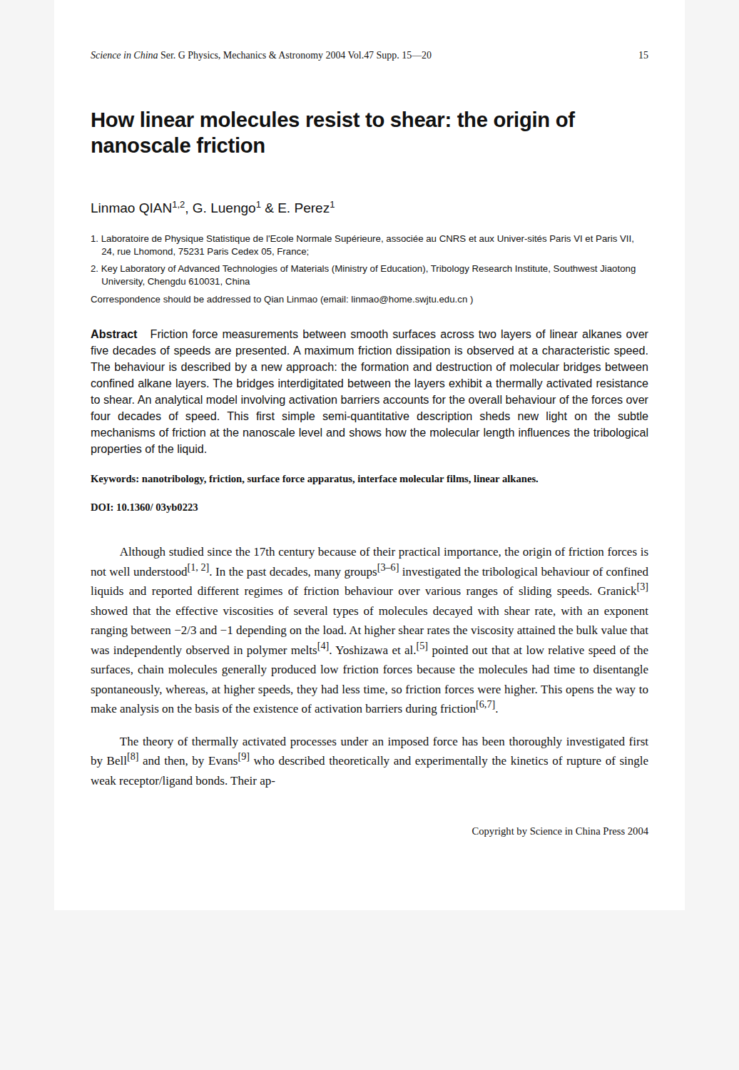Science in China Ser. G Physics, Mechanics & Astronomy 2004 Vol.47 Supp. 15—20 15
How linear molecules resist to shear: the origin of nanoscale friction
Linmao QIAN1,2, G. Luengo1 & E. Perez1
1. Laboratoire de Physique Statistique de l'Ecole Normale Supérieure, associée au CNRS et aux Univer-sités Paris VI et Paris VII, 24, rue Lhomond, 75231 Paris Cedex 05, France;
2. Key Laboratory of Advanced Technologies of Materials (Ministry of Education), Tribology Research Institute, Southwest Jiaotong University, Chengdu 610031, China
Correspondence should be addressed to Qian Linmao (email: linmao@home.swjtu.edu.cn )
Abstract Friction force measurements between smooth surfaces across two layers of linear alkanes over five decades of speeds are presented. A maximum friction dissipation is observed at a characteristic speed. The behaviour is described by a new approach: the formation and destruction of molecular bridges between confined alkane layers. The bridges interdigitated between the layers exhibit a thermally activated resistance to shear. An analytical model involving activation barriers accounts for the overall behaviour of the forces over four decades of speed. This first simple semi-quantitative description sheds new light on the subtle mechanisms of friction at the nanoscale level and shows how the molecular length influences the tribological properties of the liquid.
Keywords: nanotribology, friction, surface force apparatus, interface molecular films, linear alkanes.
DOI: 10.1360/ 03yb0223
Although studied since the 17th century because of their practical importance, the origin of friction forces is not well understood[1, 2]. In the past decades, many groups[3–6] investigated the tribological behaviour of confined liquids and reported different regimes of friction behaviour over various ranges of sliding speeds. Granick[3] showed that the effective viscosities of several types of molecules decayed with shear rate, with an exponent ranging between −2/3 and −1 depending on the load. At higher shear rates the viscosity attained the bulk value that was independently observed in polymer melts[4]. Yoshizawa et al.[5] pointed out that at low relative speed of the surfaces, chain molecules generally produced low friction forces because the molecules had time to disentangle spontaneously, whereas, at higher speeds, they had less time, so friction forces were higher. This opens the way to make analysis on the basis of the existence of activation barriers during friction[6,7].
The theory of thermally activated processes under an imposed force has been thoroughly investigated first by Bell[8] and then, by Evans[9] who described theoretically and experimentally the kinetics of rupture of single weak receptor/ligand bonds. Their ap-
Copyright by Science in China Press 2004